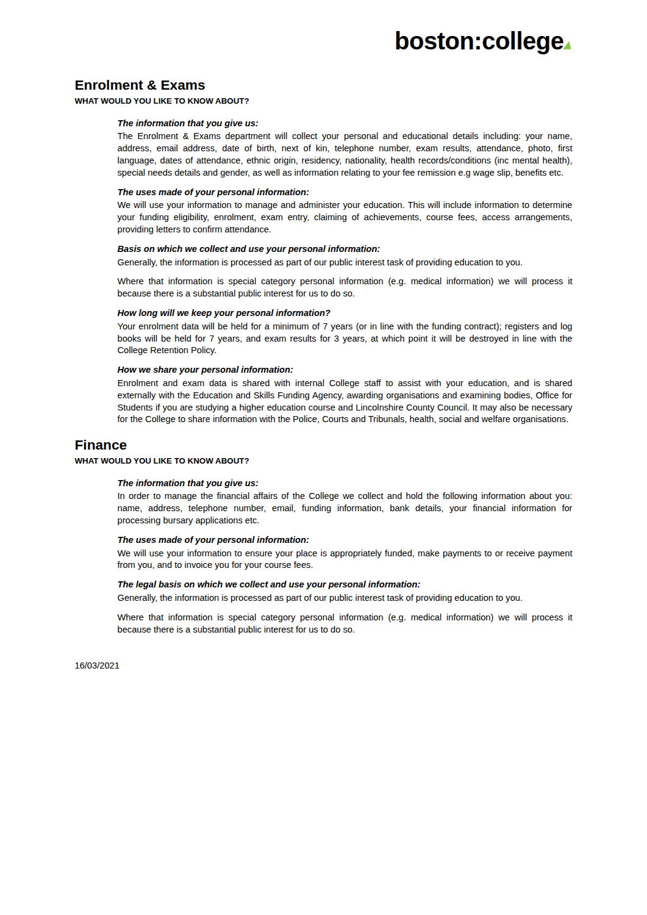boston:college▴
Enrolment & Exams
WHAT WOULD YOU LIKE TO KNOW ABOUT?
The information that you give us:
The Enrolment & Exams department will collect your personal and educational details including: your name, address, email address, date of birth, next of kin, telephone number, exam results, attendance, photo, first language, dates of attendance, ethnic origin, residency, nationality, health records/conditions (inc mental health), special needs details and gender, as well as information relating to your fee remission e.g wage slip, benefits etc.
The uses made of your personal information:
We will use your information to manage and administer your education. This will include information to determine your funding eligibility, enrolment, exam entry, claiming of achievements, course fees, access arrangements, providing letters to confirm attendance.
Basis on which we collect and use your personal information:
Generally, the information is processed as part of our public interest task of providing education to you.
Where that information is special category personal information (e.g. medical information) we will process it because there is a substantial public interest for us to do so.
How long will we keep your personal information?
Your enrolment data will be held for a minimum of 7 years (or in line with the funding contract); registers and log books will be held for 7 years, and exam results for 3 years, at which point it will be destroyed in line with the College Retention Policy.
How we share your personal information:
Enrolment and exam data is shared with internal College staff to assist with your education, and is shared externally with the Education and Skills Funding Agency, awarding organisations and examining bodies, Office for Students if you are studying a higher education course and Lincolnshire County Council. It may also be necessary for the College to share information with the Police, Courts and Tribunals, health, social and welfare organisations.
Finance
WHAT WOULD YOU LIKE TO KNOW ABOUT?
The information that you give us:
In order to manage the financial affairs of the College we collect and hold the following information about you: name, address, telephone number, email, funding information, bank details, your financial information for processing bursary applications etc.
The uses made of your personal information:
We will use your information to ensure your place is appropriately funded, make payments to or receive payment from you, and to invoice you for your course fees.
The legal basis on which we collect and use your personal information:
Generally, the information is processed as part of our public interest task of providing education to you.
Where that information is special category personal information (e.g. medical information) we will process it because there is a substantial public interest for us to do so.
16/03/2021